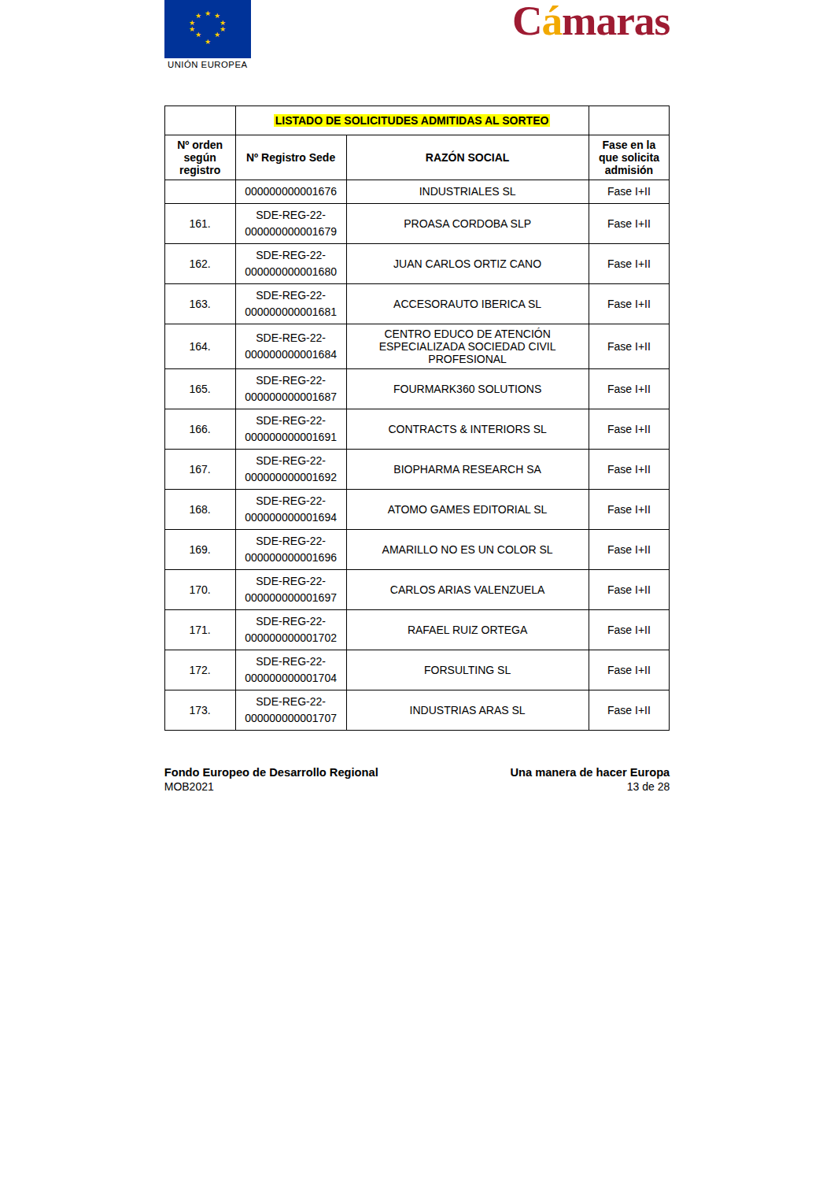★ ★ ★ ★ ★ ★ ★ ★ ★ ★
UNIÓN EUROPEA
Cámaras
| | LISTADO DE SOLICITUDES ADMITIDAS AL SORTEO | |
| Nº orden según registro | Nº Registro Sede | RAZÓN SOCIAL | Fase en la que solicita admisión |
| | 000000000001676 | INDUSTRIALES SL | Fase I+II |
| 161. | SDE-REG-22- 000000000001679 | PROASA CORDOBA SLP | Fase I+II |
| 162. | SDE-REG-22- 000000000001680 | JUAN CARLOS ORTIZ CANO | Fase I+II |
| 163. | SDE-REG-22- 000000000001681 | ACCESORAUTO IBERICA SL | Fase I+II |
| 164. | SDE-REG-22- 000000000001684 | CENTRO EDUCO DE ATENCIÓN ESPECIALIZADA SOCIEDAD CIVIL PROFESIONAL | Fase I+II |
| 165. | SDE-REG-22- 000000000001687 | FOURMARK360 SOLUTIONS | Fase I+II |
| 166. | SDE-REG-22- 000000000001691 | CONTRACTS & INTERIORS SL | Fase I+II |
| 167. | SDE-REG-22- 000000000001692 | BIOPHARMA RESEARCH SA | Fase I+II |
| 168. | SDE-REG-22- 000000000001694 | ATOMO GAMES EDITORIAL SL | Fase I+II |
| 169. | SDE-REG-22- 000000000001696 | AMARILLO NO ES UN COLOR SL | Fase I+II |
| 170. | SDE-REG-22- 000000000001697 | CARLOS ARIAS VALENZUELA | Fase I+II |
| 171. | SDE-REG-22- 000000000001702 | RAFAEL RUIZ ORTEGA | Fase I+II |
| 172. | SDE-REG-22- 000000000001704 | FORSULTING SL | Fase I+II |
| 173. | SDE-REG-22- 000000000001707 | INDUSTRIAS ARAS SL | Fase I+II |
Fondo Europeo de Desarrollo Regional
Una manera de hacer Europa
MOB2021
13 de 28